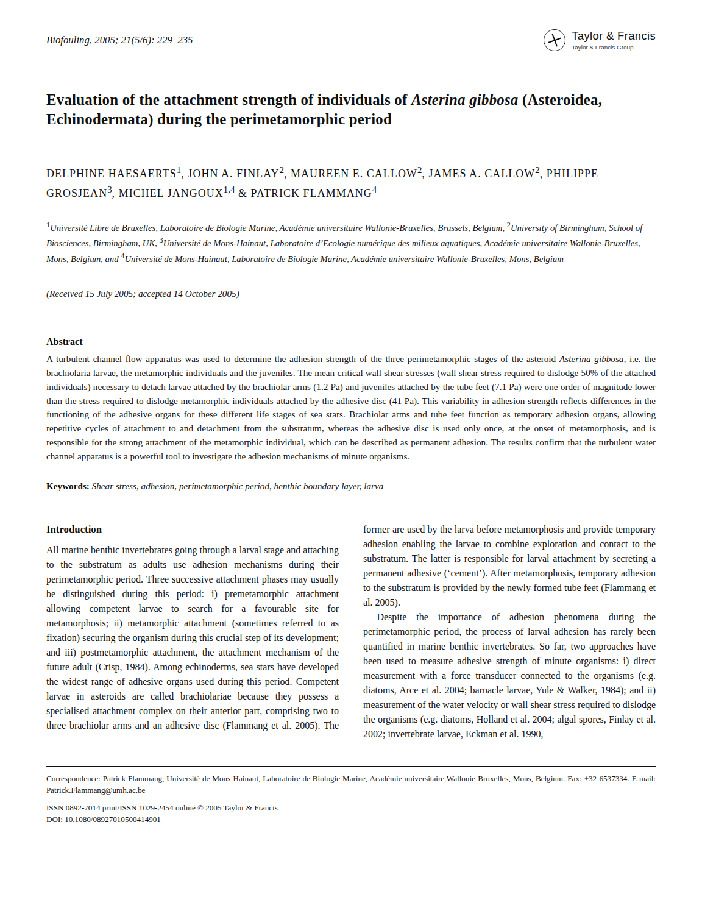Biofouling, 2005; 21(5/6): 229–235
Taylor & Francis Taylor & Francis Group
Evaluation of the attachment strength of individuals of Asterina gibbosa (Asteroidea, Echinodermata) during the perimetamorphic period
DELPHINE HAESAERTS1, JOHN A. FINLAY2, MAUREEN E. CALLOW2, JAMES A. CALLOW2, PHILIPPE GROSJEAN3, MICHEL JANGOUX1,4 & PATRICK FLAMMANG4
1Université Libre de Bruxelles, Laboratoire de Biologie Marine, Académie universitaire Wallonie-Bruxelles, Brussels, Belgium, 2University of Birmingham, School of Biosciences, Birmingham, UK, 3Université de Mons-Hainaut, Laboratoire d’Ecologie numérique des milieux aquatiques, Académie universitaire Wallonie-Bruxelles, Mons, Belgium, and 4Université de Mons-Hainaut, Laboratoire de Biologie Marine, Académie universitaire Wallonie-Bruxelles, Mons, Belgium
(Received 15 July 2005; accepted 14 October 2005)
Abstract
A turbulent channel flow apparatus was used to determine the adhesion strength of the three perimetamorphic stages of the asteroid Asterina gibbosa, i.e. the brachiolaria larvae, the metamorphic individuals and the juveniles. The mean critical wall shear stresses (wall shear stress required to dislodge 50% of the attached individuals) necessary to detach larvae attached by the brachiolar arms (1.2 Pa) and juveniles attached by the tube feet (7.1 Pa) were one order of magnitude lower than the stress required to dislodge metamorphic individuals attached by the adhesive disc (41 Pa). This variability in adhesion strength reflects differences in the functioning of the adhesive organs for these different life stages of sea stars. Brachiolar arms and tube feet function as temporary adhesion organs, allowing repetitive cycles of attachment to and detachment from the substratum, whereas the adhesive disc is used only once, at the onset of metamorphosis, and is responsible for the strong attachment of the metamorphic individual, which can be described as permanent adhesion. The results confirm that the turbulent water channel apparatus is a powerful tool to investigate the adhesion mechanisms of minute organisms.
Keywords: Shear stress, adhesion, perimetamorphic period, benthic boundary layer, larva
Introduction
All marine benthic invertebrates going through a larval stage and attaching to the substratum as adults use adhesion mechanisms during their perimetamorphic period. Three successive attachment phases may usually be distinguished during this period: i) premetamorphic attachment allowing competent larvae to search for a favourable site for metamorphosis; ii) metamorphic attachment (sometimes referred to as fixation) securing the organism during this crucial step of its development; and iii) postmetamorphic attachment, the attachment mechanism of the future adult (Crisp, 1984). Among echinoderms, sea stars have developed the widest range of adhesive organs used during this period. Competent larvae in asteroids are called brachiolariae because they possess a specialised attachment complex on their anterior part, comprising two to three brachiolar arms and an adhesive disc (Flammang et al. 2005). The former are used by the larva before metamorphosis and provide temporary adhesion enabling the larvae to combine exploration and contact to the substratum. The latter is responsible for larval attachment by secreting a permanent adhesive (‘cement’). After metamorphosis, temporary adhesion to the substratum is provided by the newly formed tube feet (Flammang et al. 2005).
Despite the importance of adhesion phenomena during the perimetamorphic period, the process of larval adhesion has rarely been quantified in marine benthic invertebrates. So far, two approaches have been used to measure adhesive strength of minute organisms: i) direct measurement with a force transducer connected to the organisms (e.g. diatoms, Arce et al. 2004; barnacle larvae, Yule & Walker, 1984); and ii) measurement of the water velocity or wall shear stress required to dislodge the organisms (e.g. diatoms, Holland et al. 2004; algal spores, Finlay et al. 2002; invertebrate larvae, Eckman et al. 1990,
Correspondence: Patrick Flammang, Université de Mons-Hainaut, Laboratoire de Biologie Marine, Académie universitaire Wallonie-Bruxelles, Mons, Belgium. Fax: +32-6537334. E-mail: Patrick.Flammang@umh.ac.be
ISSN 0892-7014 print/ISSN 1029-2454 online © 2005 Taylor & Francis DOI: 10.1080/08927010500414901